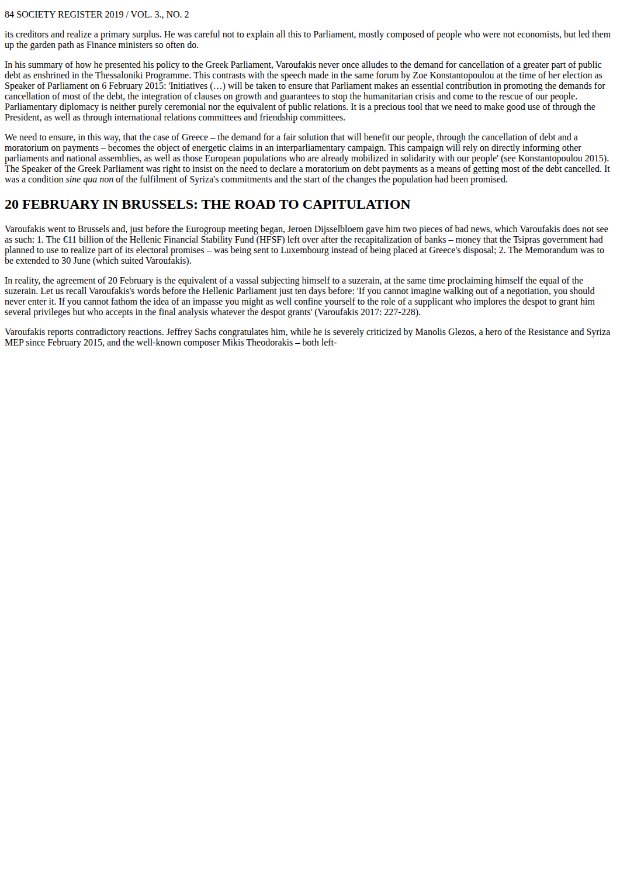84 SOCIETY REGISTER 2019 / VOL. 3., NO. 2
its creditors and realize a primary surplus. He was careful not to explain all this to Parliament, mostly composed of people who were not economists, but led them up the garden path as Finance ministers so often do.
In his summary of how he presented his policy to the Greek Parliament, Varoufakis never once alludes to the demand for cancellation of a greater part of public debt as enshrined in the Thessaloniki Programme. This contrasts with the speech made in the same forum by Zoe Konstantopoulou at the time of her election as Speaker of Parliament on 6 February 2015: 'Initiatives (…) will be taken to ensure that Parliament makes an essential contribution in promoting the demands for cancellation of most of the debt, the integration of clauses on growth and guarantees to stop the humanitarian crisis and come to the rescue of our people. Parliamentary diplomacy is neither purely ceremonial nor the equivalent of public relations. It is a precious tool that we need to make good use of through the President, as well as through international relations committees and friendship committees.
We need to ensure, in this way, that the case of Greece – the demand for a fair solution that will benefit our people, through the cancellation of debt and a moratorium on payments – becomes the object of energetic claims in an interparliamentary campaign. This campaign will rely on directly informing other parliaments and national assemblies, as well as those European populations who are already mobilized in solidarity with our people' (see Konstantopoulou 2015). The Speaker of the Greek Parliament was right to insist on the need to declare a moratorium on debt payments as a means of getting most of the debt cancelled. It was a condition sine qua non of the fulfilment of Syriza's commitments and the start of the changes the population had been promised.
20 FEBRUARY IN BRUSSELS: THE ROAD TO CAPITULATION
Varoufakis went to Brussels and, just before the Eurogroup meeting began, Jeroen Dijsselbloem gave him two pieces of bad news, which Varoufakis does not see as such: 1. The €11 billion of the Hellenic Financial Stability Fund (HFSF) left over after the recapitalization of banks – money that the Tsipras government had planned to use to realize part of its electoral promises – was being sent to Luxembourg instead of being placed at Greece's disposal; 2. The Memorandum was to be extended to 30 June (which suited Varoufakis).
In reality, the agreement of 20 February is the equivalent of a vassal subjecting himself to a suzerain, at the same time proclaiming himself the equal of the suzerain. Let us recall Varoufakis's words before the Hellenic Parliament just ten days before: 'If you cannot imagine walking out of a negotiation, you should never enter it. If you cannot fathom the idea of an impasse you might as well confine yourself to the role of a supplicant who implores the despot to grant him several privileges but who accepts in the final analysis whatever the despot grants' (Varoufakis 2017: 227-228).
Varoufakis reports contradictory reactions. Jeffrey Sachs congratulates him, while he is severely criticized by Manolis Glezos, a hero of the Resistance and Syriza MEP since February 2015, and the well-known composer Mikis Theodorakis – both left-